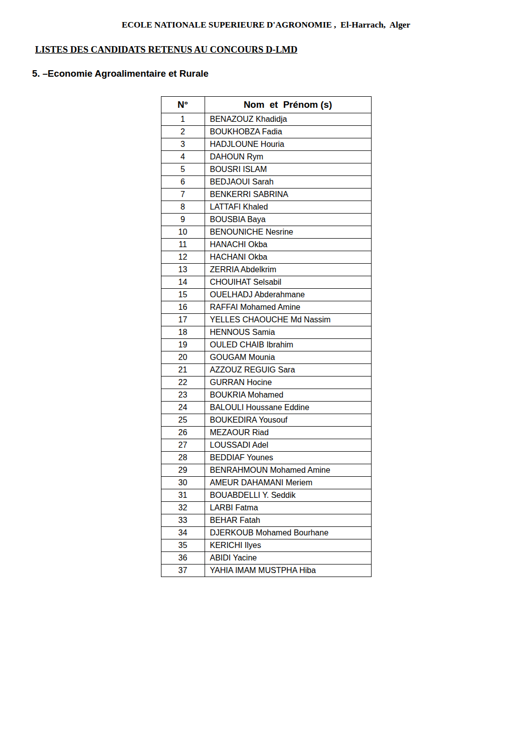ECOLE NATIONALE SUPERIEURE D'AGRONOMIE , El-Harrach, Alger
LISTES DES CANDIDATS RETENUS AU CONCOURS D-LMD
5. –Economie Agroalimentaire et Rurale
| N° | Nom et Prénom (s) |
| --- | --- |
| 1 | BENAZOUZ Khadidja |
| 2 | BOUKHOBZA Fadia |
| 3 | HADJLOUNE Houria |
| 4 | DAHOUN Rym |
| 5 | BOUSRI ISLAM |
| 6 | BEDJAOUI Sarah |
| 7 | BENKERRI SABRINA |
| 8 | LATTAFI Khaled |
| 9 | BOUSBIA Baya |
| 10 | BENOUNICHE Nesrine |
| 11 | HANACHI Okba |
| 12 | HACHANI Okba |
| 13 | ZERRIA Abdelkrim |
| 14 | CHOUIHAT Selsabil |
| 15 | OUELHADJ Abderahmane |
| 16 | RAFFAI Mohamed Amine |
| 17 | YELLES CHAOUCHE Md Nassim |
| 18 | HENNOUS Samia |
| 19 | OULED CHAIB Ibrahim |
| 20 | GOUGAM Mounia |
| 21 | AZZOUZ REGUIG Sara |
| 22 | GURRAN Hocine |
| 23 | BOUKRIA Mohamed |
| 24 | BALOULI Houssane Eddine |
| 25 | BOUKEDIRA Yousouf |
| 26 | MEZAOUR Riad |
| 27 | LOUSSADI Adel |
| 28 | BEDDIAF Younes |
| 29 | BENRAHMOUN Mohamed Amine |
| 30 | AMEUR DAHAMANI Meriem |
| 31 | BOUABDELLI Y. Seddik |
| 32 | LARBI Fatma |
| 33 | BEHAR Fatah |
| 34 | DJERKOUB Mohamed Bourhane |
| 35 | KERICHI Ilyes |
| 36 | ABIDI Yacine |
| 37 | YAHIA IMAM MUSTPHA Hiba |